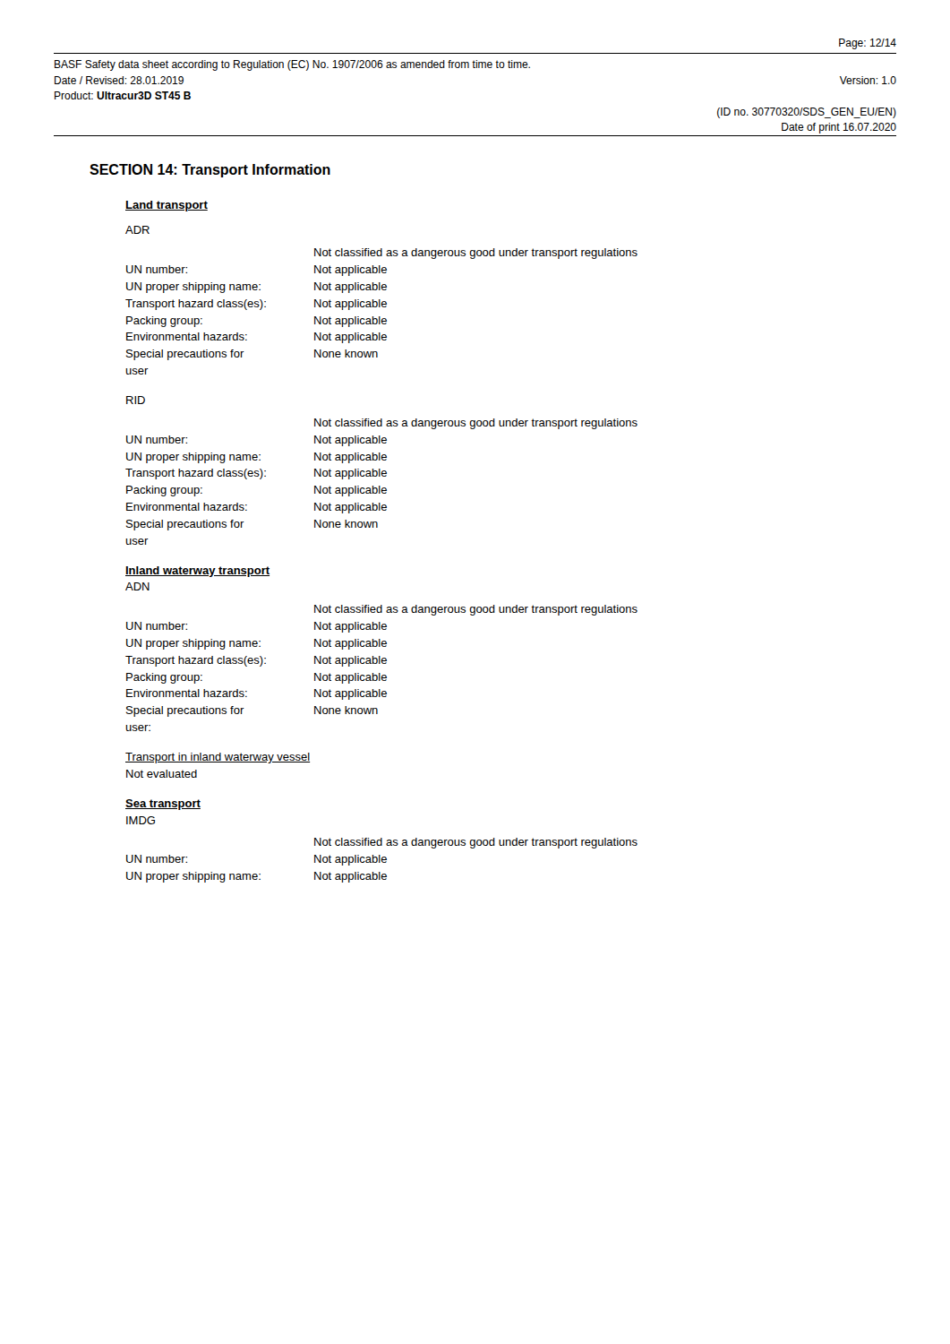Page: 12/14
BASF Safety data sheet according to Regulation (EC) No. 1907/2006 as amended from time to time.
Date / Revised: 28.01.2019 Version: 1.0
Product: Ultracur3D ST45 B
(ID no. 30770320/SDS_GEN_EU/EN)
Date of print 16.07.2020
SECTION 14: Transport Information
Land transport
ADR
| | Not classified as a dangerous good under transport regulations |
| UN number: | Not applicable |
| UN proper shipping name: | Not applicable |
| Transport hazard class(es): | Not applicable |
| Packing group: | Not applicable |
| Environmental hazards: | Not applicable |
| Special precautions for user | None known |
RID
| | Not classified as a dangerous good under transport regulations |
| UN number: | Not applicable |
| UN proper shipping name: | Not applicable |
| Transport hazard class(es): | Not applicable |
| Packing group: | Not applicable |
| Environmental hazards: | Not applicable |
| Special precautions for user | None known |
Inland waterway transport
ADN
| | Not classified as a dangerous good under transport regulations |
| UN number: | Not applicable |
| UN proper shipping name: | Not applicable |
| Transport hazard class(es): | Not applicable |
| Packing group: | Not applicable |
| Environmental hazards: | Not applicable |
| Special precautions for user: | None known |
Transport in inland waterway vessel
Not evaluated
Sea transport
IMDG
| | Not classified as a dangerous good under transport regulations |
| UN number: | Not applicable |
| UN proper shipping name: | Not applicable |